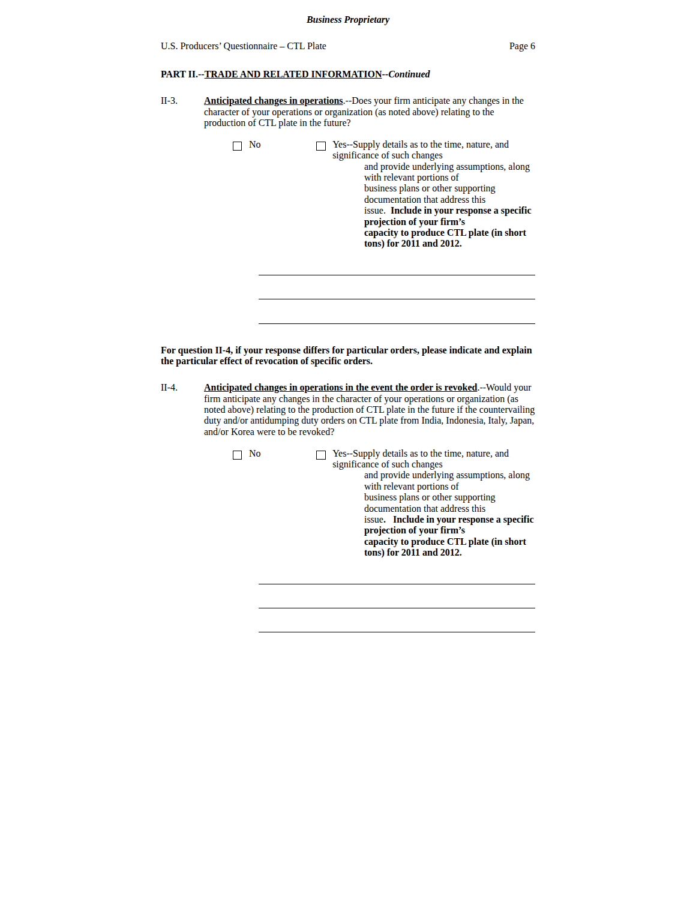Business Proprietary
U.S. Producers’ Questionnaire – CTL Plate
Page 6
PART II.--TRADE AND RELATED INFORMATION--Continued
II-3.
Anticipated changes in operations.--Does your firm anticipate any changes in the character of your operations or organization (as noted above) relating to the production of CTL plate in the future?
No
Yes--Supply details as to the time, nature, and significance of such changes and provide underlying assumptions, along with relevant portions of business plans or other supporting documentation that address this issue. Include in your response a specific projection of your firm’s capacity to produce CTL plate (in short tons) for 2011 and 2012.
For question II-4, if your response differs for particular orders, please indicate and explain the particular effect of revocation of specific orders.
II-4.
Anticipated changes in operations in the event the order is revoked.--Would your firm anticipate any changes in the character of your operations or organization (as noted above) relating to the production of CTL plate in the future if the countervailing duty and/or antidumping duty orders on CTL plate from India, Indonesia, Italy, Japan, and/or Korea were to be revoked?
No
Yes--Supply details as to the time, nature, and significance of such changes and provide underlying assumptions, along with relevant portions of business plans or other supporting documentation that address this issue. Include in your response a specific projection of your firm’s capacity to produce CTL plate (in short tons) for 2011 and 2012.